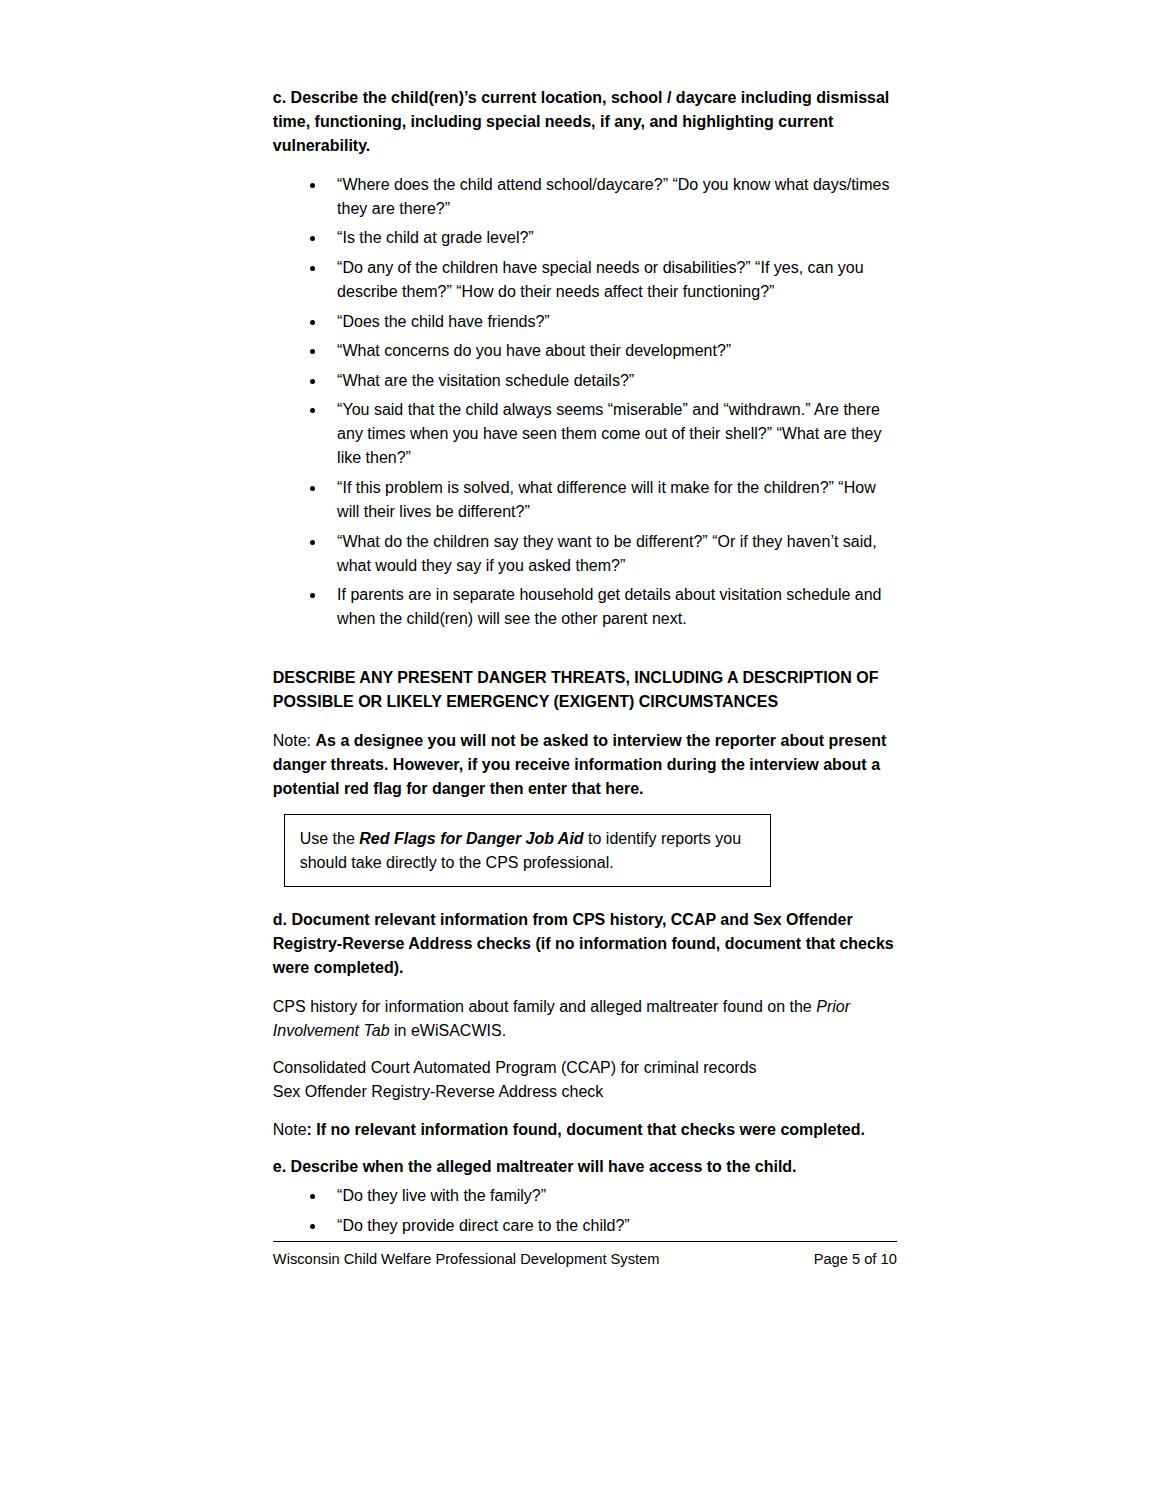c. Describe the child(ren)’s current location, school / daycare including dismissal time, functioning, including special needs, if any, and highlighting current vulnerability.
“Where does the child attend school/daycare?” “Do you know what days/times they are there?”
“Is the child at grade level?”
“Do any of the children have special needs or disabilities?” “If yes, can you describe them?” “How do their needs affect their functioning?”
“Does the child have friends?”
“What concerns do you have about their development?”
“What are the visitation schedule details?”
“You said that the child always seems “miserable” and “withdrawn.” Are there any times when you have seen them come out of their shell?” “What are they like then?”
“If this problem is solved, what difference will it make for the children?” “How will their lives be different?”
“What do the children say they want to be different?” “Or if they haven’t said, what would they say if you asked them?”
If parents are in separate household get details about visitation schedule and when the child(ren) will see the other parent next.
DESCRIBE ANY PRESENT DANGER THREATS, INCLUDING A DESCRIPTION OF POSSIBLE OR LIKELY EMERGENCY (EXIGENT) CIRCUMSTANCES
Note: As a designee you will not be asked to interview the reporter about present danger threats. However, if you receive information during the interview about a potential red flag for danger then enter that here.
Use the Red Flags for Danger Job Aid to identify reports you should take directly to the CPS professional.
d. Document relevant information from CPS history, CCAP and Sex Offender Registry-Reverse Address checks (if no information found, document that checks were completed).
CPS history for information about family and alleged maltreater found on the Prior Involvement Tab in eWiSACWIS.
Consolidated Court Automated Program (CCAP) for criminal records
Sex Offender Registry-Reverse Address check
Note: If no relevant information found, document that checks were completed.
e. Describe when the alleged maltreater will have access to the child.
“Do they live with the family?”
“Do they provide direct care to the child?”
Wisconsin Child Welfare Professional Development System Page 5 of 10